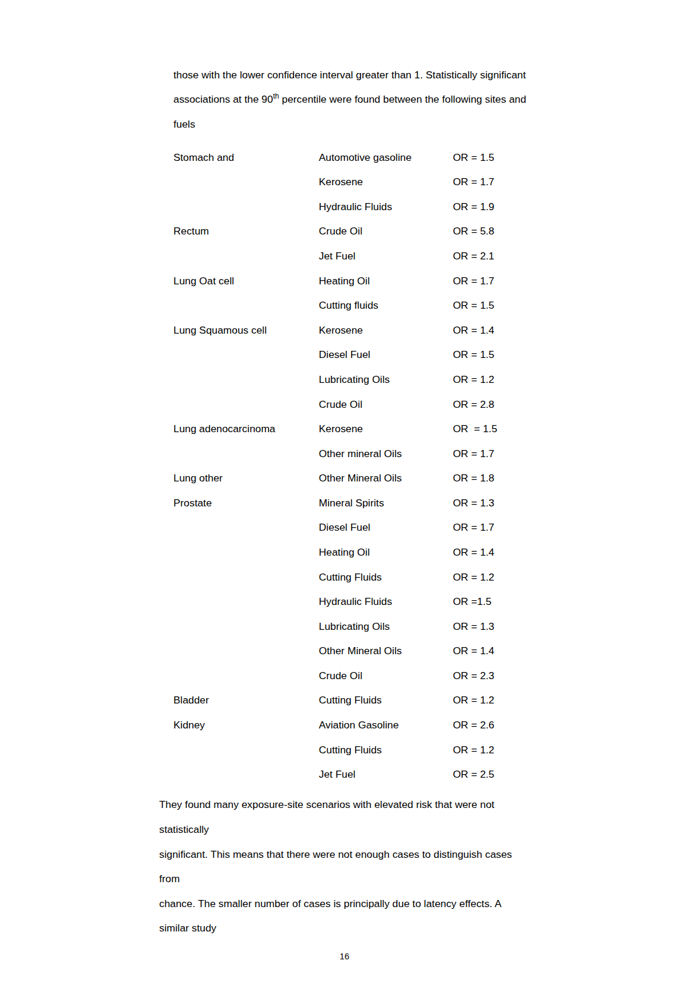those with the lower confidence interval greater than 1. Statistically significant
associations at the 90th percentile were found between the following sites and fuels
| Stomach and | Automotive gasoline | OR = 1.5 |
| | Kerosene | OR = 1.7 |
| | Hydraulic Fluids | OR = 1.9 |
| Rectum | Crude Oil | OR = 5.8 |
| | Jet Fuel | OR = 2.1 |
| Lung Oat cell | Heating Oil | OR = 1.7 |
| | Cutting fluids | OR = 1.5 |
| Lung Squamous cell | Kerosene | OR = 1.4 |
| | Diesel Fuel | OR = 1.5 |
| | Lubricating Oils | OR = 1.2 |
| | Crude Oil | OR = 2.8 |
| Lung adenocarcinoma | Kerosene | OR = 1.5 |
| | Other mineral Oils | OR = 1.7 |
| Lung other | Other Mineral Oils | OR = 1.8 |
| Prostate | Mineral Spirits | OR = 1.3 |
| | Diesel Fuel | OR = 1.7 |
| | Heating Oil | OR = 1.4 |
| | Cutting Fluids | OR = 1.2 |
| | Hydraulic Fluids | OR =1.5 |
| | Lubricating Oils | OR = 1.3 |
| | Other Mineral Oils | OR = 1.4 |
| | Crude Oil | OR = 2.3 |
| Bladder | Cutting Fluids | OR = 1.2 |
| Kidney | Aviation Gasoline | OR = 2.6 |
| | Cutting Fluids | OR = 1.2 |
| | Jet Fuel | OR = 2.5 |
They found many exposure-site scenarios with elevated risk that were not statistically
significant. This means that there were not enough cases to distinguish cases from
chance. The smaller number of cases is principally due to latency effects. A similar study
16